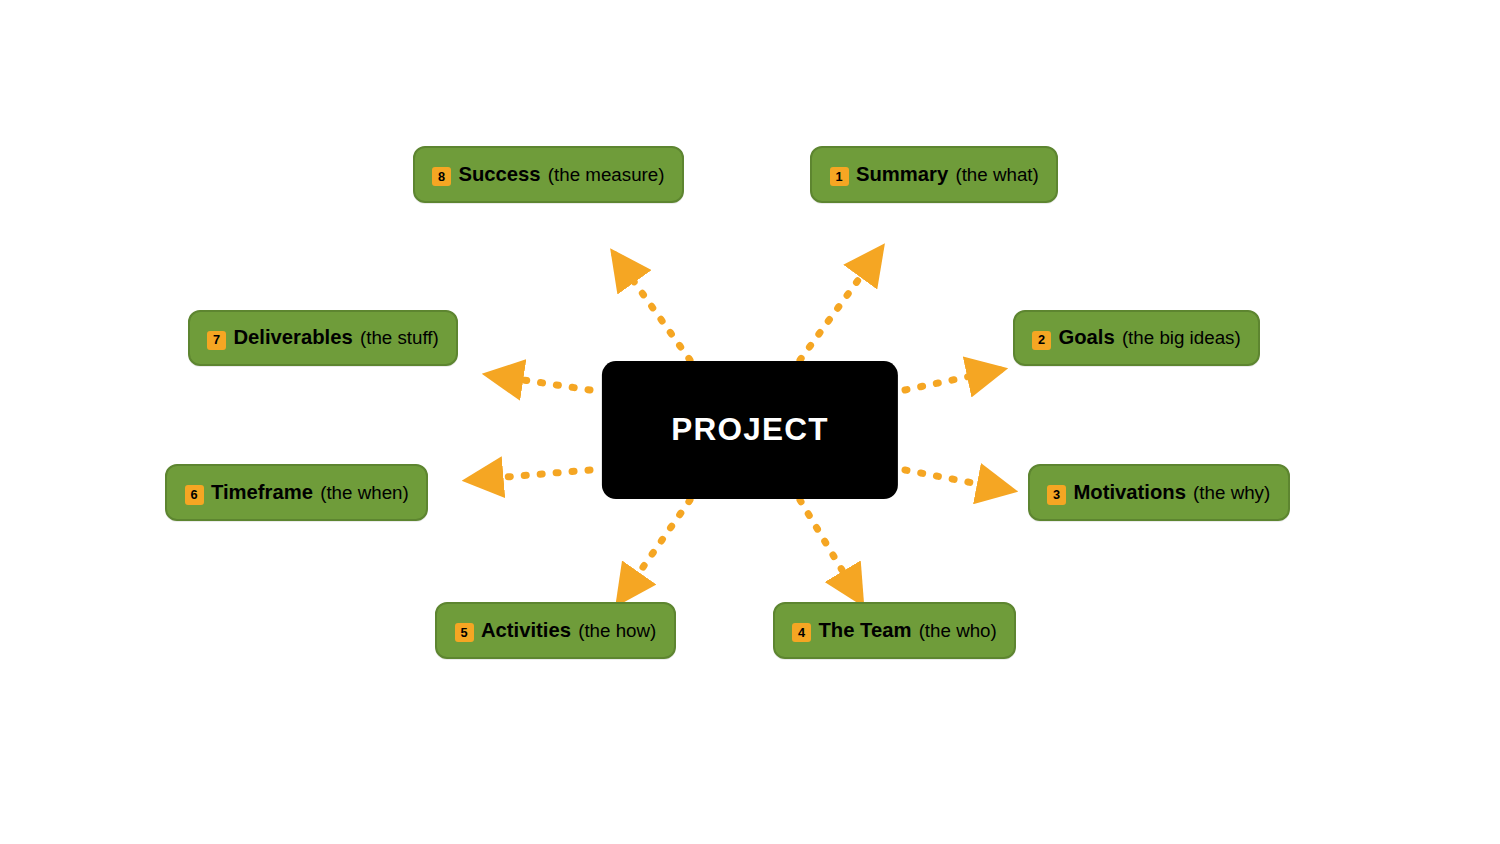PROJECT
1 Summary (the what)
2 Goals (the big ideas)
3 Motivations (the why)
4 The Team (the who)
5 Activities (the how)
6 Timeframe (the when)
7 Deliverables (the stuff)
8 Success (the measure)